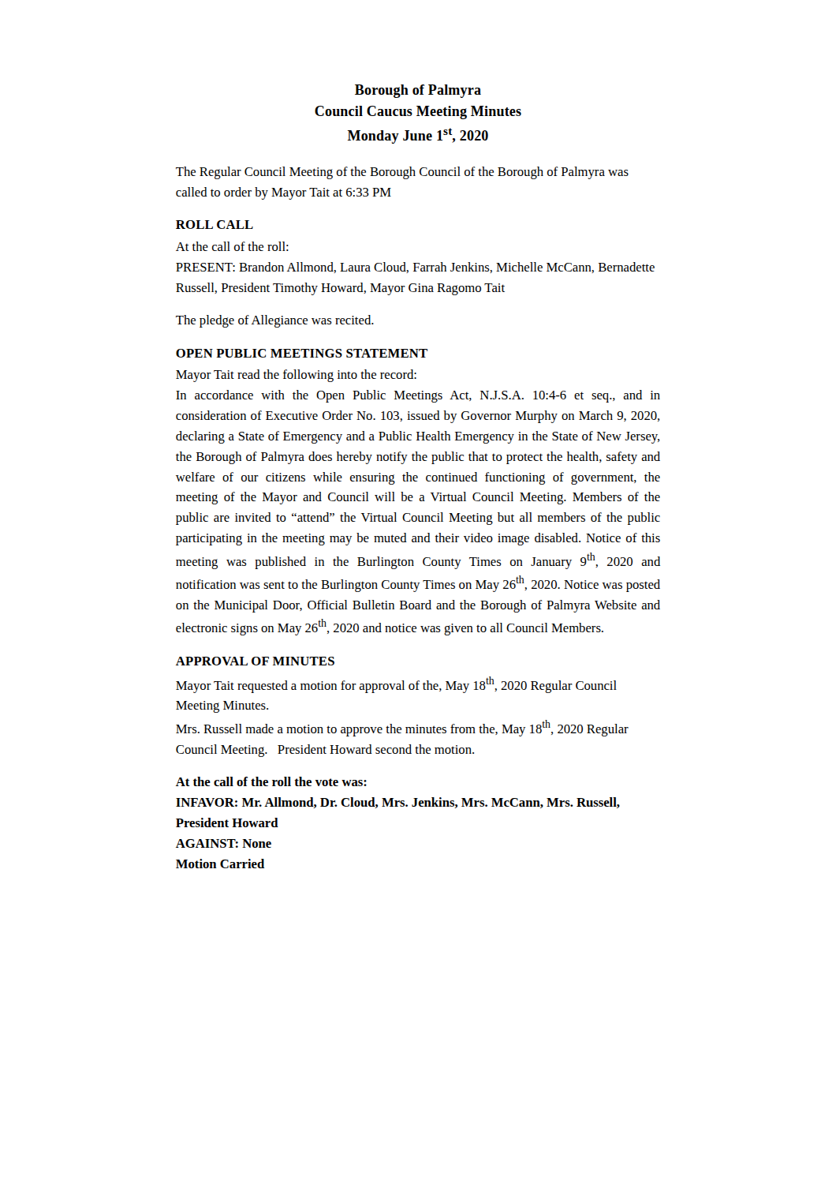Borough of Palmyra Council Caucus Meeting Minutes Monday June 1st, 2020
The Regular Council Meeting of the Borough Council of the Borough of Palmyra was called to order by Mayor Tait at 6:33 PM
ROLL CALL
At the call of the roll:
PRESENT: Brandon Allmond, Laura Cloud, Farrah Jenkins, Michelle McCann, Bernadette Russell, President Timothy Howard, Mayor Gina Ragomo Tait
The pledge of Allegiance was recited.
OPEN PUBLIC MEETINGS STATEMENT
Mayor Tait read the following into the record:
In accordance with the Open Public Meetings Act, N.J.S.A. 10:4-6 et seq., and in consideration of Executive Order No. 103, issued by Governor Murphy on March 9, 2020, declaring a State of Emergency and a Public Health Emergency in the State of New Jersey, the Borough of Palmyra does hereby notify the public that to protect the health, safety and welfare of our citizens while ensuring the continued functioning of government, the meeting of the Mayor and Council will be a Virtual Council Meeting. Members of the public are invited to “attend” the Virtual Council Meeting but all members of the public participating in the meeting may be muted and their video image disabled. Notice of this meeting was published in the Burlington County Times on January 9th, 2020 and notification was sent to the Burlington County Times on May 26th, 2020. Notice was posted on the Municipal Door, Official Bulletin Board and the Borough of Palmyra Website and electronic signs on May 26th, 2020 and notice was given to all Council Members.
APPROVAL OF MINUTES
Mayor Tait requested a motion for approval of the, May 18th, 2020 Regular Council Meeting Minutes.
Mrs. Russell made a motion to approve the minutes from the, May 18th, 2020 Regular Council Meeting. President Howard second the motion.
At the call of the roll the vote was:
INFAVOR: Mr. Allmond, Dr. Cloud, Mrs. Jenkins, Mrs. McCann, Mrs. Russell, President Howard
AGAINST: None
Motion Carried